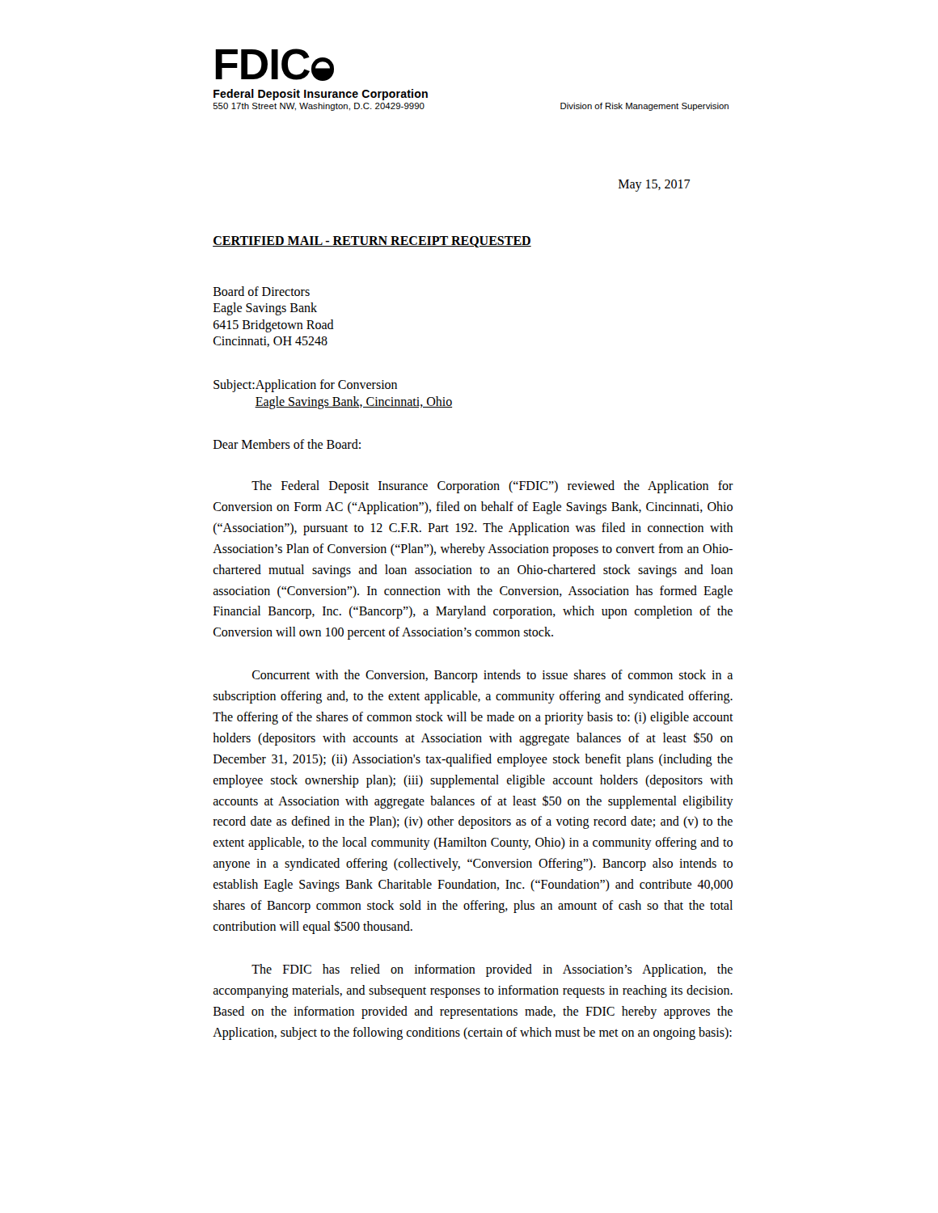FDIC
Federal Deposit Insurance Corporation
550 17th Street NW, Washington, D.C. 20429-9990 Division of Risk Management Supervision
May 15, 2017
CERTIFIED MAIL - RETURN RECEIPT REQUESTED
Board of Directors
Eagle Savings Bank
6415 Bridgetown Road
Cincinnati, OH 45248
| Subject: | Application for Conversion Eagle Savings Bank, Cincinnati, Ohio |
Dear Members of the Board:
The Federal Deposit Insurance Corporation (“FDIC”) reviewed the Application for Conversion on Form AC (“Application”), filed on behalf of Eagle Savings Bank, Cincinnati, Ohio (“Association”), pursuant to 12 C.F.R. Part 192. The Application was filed in connection with Association’s Plan of Conversion (“Plan”), whereby Association proposes to convert from an Ohio-chartered mutual savings and loan association to an Ohio-chartered stock savings and loan association (“Conversion”). In connection with the Conversion, Association has formed Eagle Financial Bancorp, Inc. (“Bancorp”), a Maryland corporation, which upon completion of the Conversion will own 100 percent of Association’s common stock.
Concurrent with the Conversion, Bancorp intends to issue shares of common stock in a subscription offering and, to the extent applicable, a community offering and syndicated offering. The offering of the shares of common stock will be made on a priority basis to: (i) eligible account holders (depositors with accounts at Association with aggregate balances of at least $50 on December 31, 2015); (ii) Association's tax-qualified employee stock benefit plans (including the employee stock ownership plan); (iii) supplemental eligible account holders (depositors with accounts at Association with aggregate balances of at least $50 on the supplemental eligibility record date as defined in the Plan); (iv) other depositors as of a voting record date; and (v) to the extent applicable, to the local community (Hamilton County, Ohio) in a community offering and to anyone in a syndicated offering (collectively, “Conversion Offering”). Bancorp also intends to establish Eagle Savings Bank Charitable Foundation, Inc. (“Foundation”) and contribute 40,000 shares of Bancorp common stock sold in the offering, plus an amount of cash so that the total contribution will equal $500 thousand.
The FDIC has relied on information provided in Association’s Application, the accompanying materials, and subsequent responses to information requests in reaching its decision. Based on the information provided and representations made, the FDIC hereby approves the Application, subject to the following conditions (certain of which must be met on an ongoing basis):